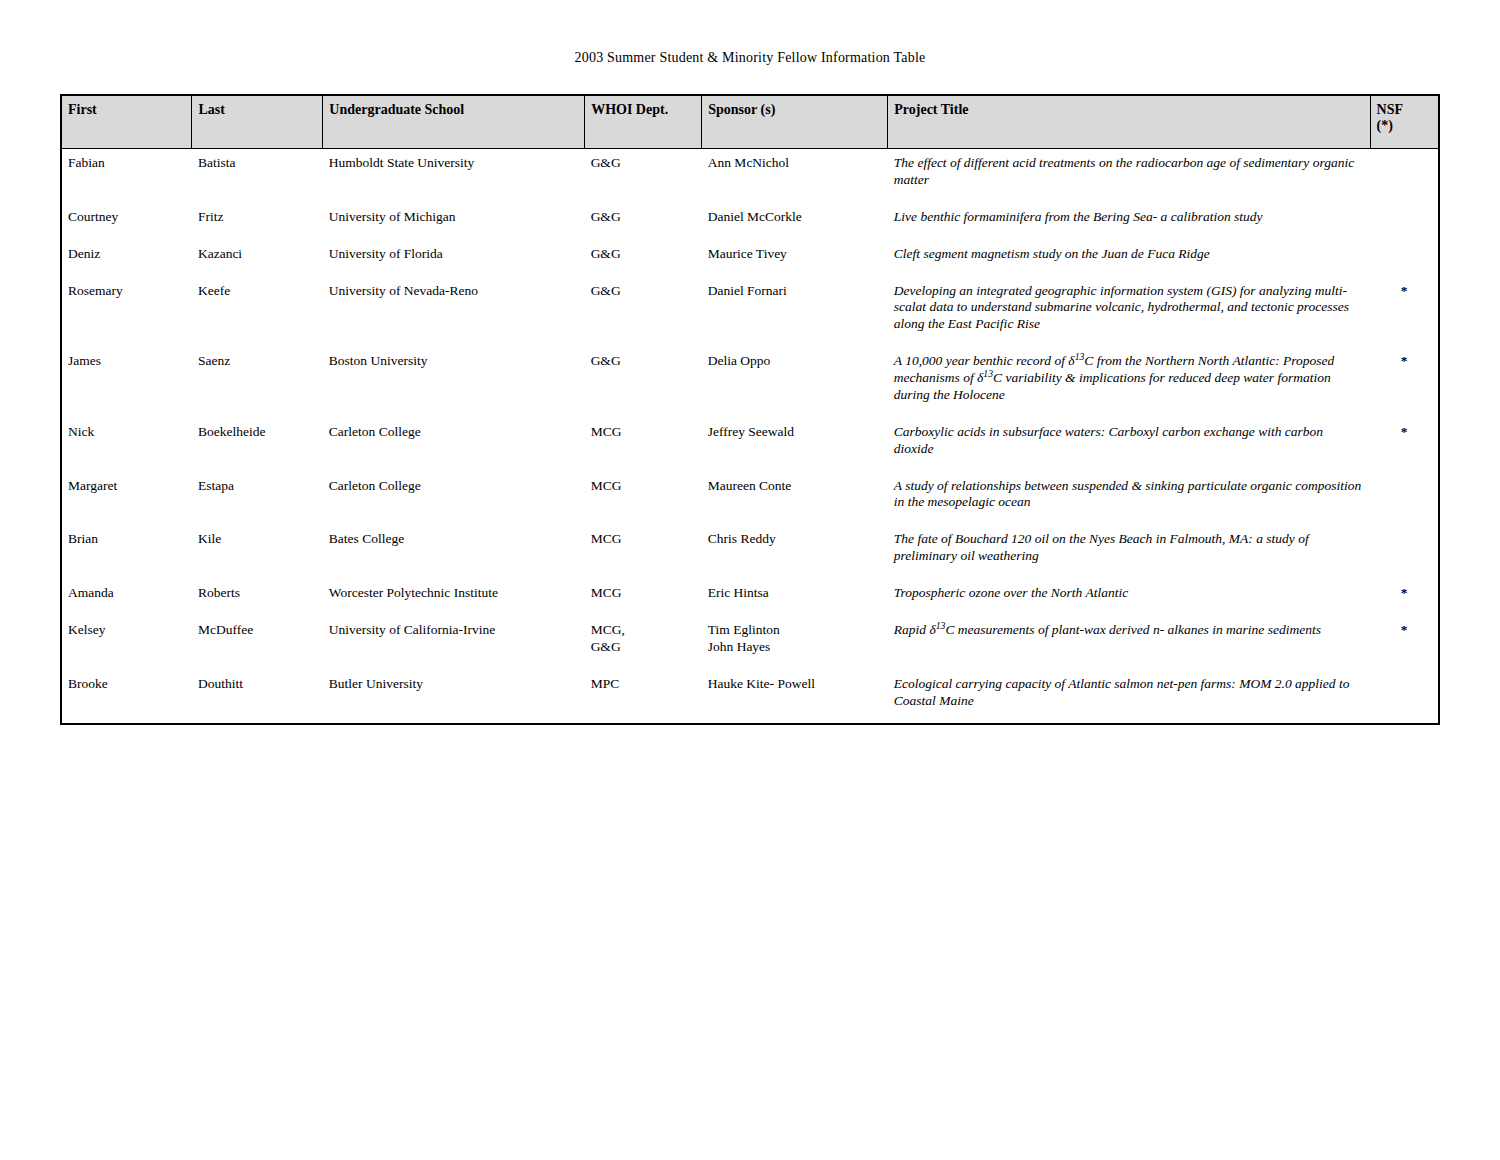2003 Summer Student & Minority Fellow Information Table
| First | Last | Undergraduate School | WHOI Dept. | Sponsor (s) | Project Title | NSF (*) |
| --- | --- | --- | --- | --- | --- | --- |
| Fabian | Batista | Humboldt State University | G&G | Ann McNichol | The effect of different acid treatments on the radiocarbon age of sedimentary organic matter | |
| Courtney | Fritz | University of Michigan | G&G | Daniel McCorkle | Live benthic formaminifera from the Bering Sea- a calibration study | |
| Deniz | Kazanci | University of Florida | G&G | Maurice Tivey | Cleft segment magnetism study on the Juan de Fuca Ridge | |
| Rosemary | Keefe | University of Nevada-Reno | G&G | Daniel Fornari | Developing an integrated geographic information system (GIS) for analyzing multi-scalat data to understand submarine volcanic, hydrothermal, and tectonic processes along the East Pacific Rise | * |
| James | Saenz | Boston University | G&G | Delia Oppo | A 10,000 year benthic record of δ 13 C from the Northern North Atlantic: Proposed mechanisms of δ 13 C variability & implications for reduced deep water formation during the Holocene | * |
| Nick | Boekelheide | Carleton College | MCG | Jeffrey Seewald | Carboxylic acids in subsurface waters: Carboxyl carbon exchange with carbon dioxide | * |
| Margaret | Estapa | Carleton College | MCG | Maureen Conte | A study of relationships between suspended & sinking particulate organic composition in the mesopelagic ocean | |
| Brian | Kile | Bates College | MCG | Chris Reddy | The fate of Bouchard 120 oil on the Nyes Beach in Falmouth, MA: a study of preliminary oil weathering | |
| Amanda | Roberts | Worcester Polytechnic Institute | MCG | Eric Hintsa | Tropospheric ozone over the North Atlantic | * |
| Kelsey | McDuffee | University of California-Irvine | MCG, G&G | Tim Eglinton John Hayes | Rapid δ 13 C measurements of plant-wax derived n- alkanes in marine sediments | * |
| Brooke | Douthitt | Butler University | MPC | Hauke Kite- Powell | Ecological carrying capacity of Atlantic salmon net-pen farms: MOM 2.0 applied to Coastal Maine | |